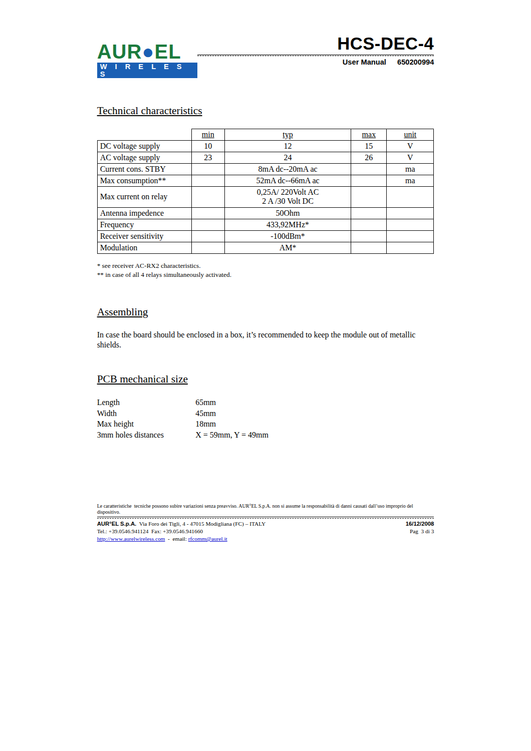AUR●EL W I R E L E S S
HCS-DEC-4
User Manual 650200994
Technical characteristics
| | min | typ | max | unit |
| --- | --- | --- | --- | --- |
| DC voltage supply | 10 | 12 | 15 | V |
| AC voltage supply | 23 | 24 | 26 | V |
| Current cons. STBY | | 8mA dc--20mA ac | | ma |
| Max consumption** | | 52mA dc--66mA ac | | ma |
| Max current on relay | | 0,25A/ 220Volt AC 2 A /30 Volt DC | | |
| Antenna impedence | | 50Ohm | | |
| Frequency | | 433,92MHz* | | |
| Receiver sensitivity | | -100dBm* | | |
| Modulation | | AM* | | |
* see receiver AC-RX2 characteristics.
** in case of all 4 relays simultaneously activated.
Assembling
In case the board should be enclosed in a box, it’s recommended to keep the module out of metallic shields.
PCB mechanical size
Length
65mm
Width
45mm
Max height
18mm
3mm holes distances
X = 59mm, Y = 49mm
Le caratteristiche tecniche possono subire variazioni senza preavviso. AUR°EL S.p.A. non si assume la responsabilità di danni causati dall’uso improprio del dispositivo.
AUR°EL S.p.A. Via Foro dei Tigli, 4 - 47015 Modigliana (FC) – ITALY
Tel.: +39.0546.941124 Fax: +39.0546.941660
http://www.aurelwireless.com - email: rfcomm@aurel.it
16/12/2008
Pag 3 di 3